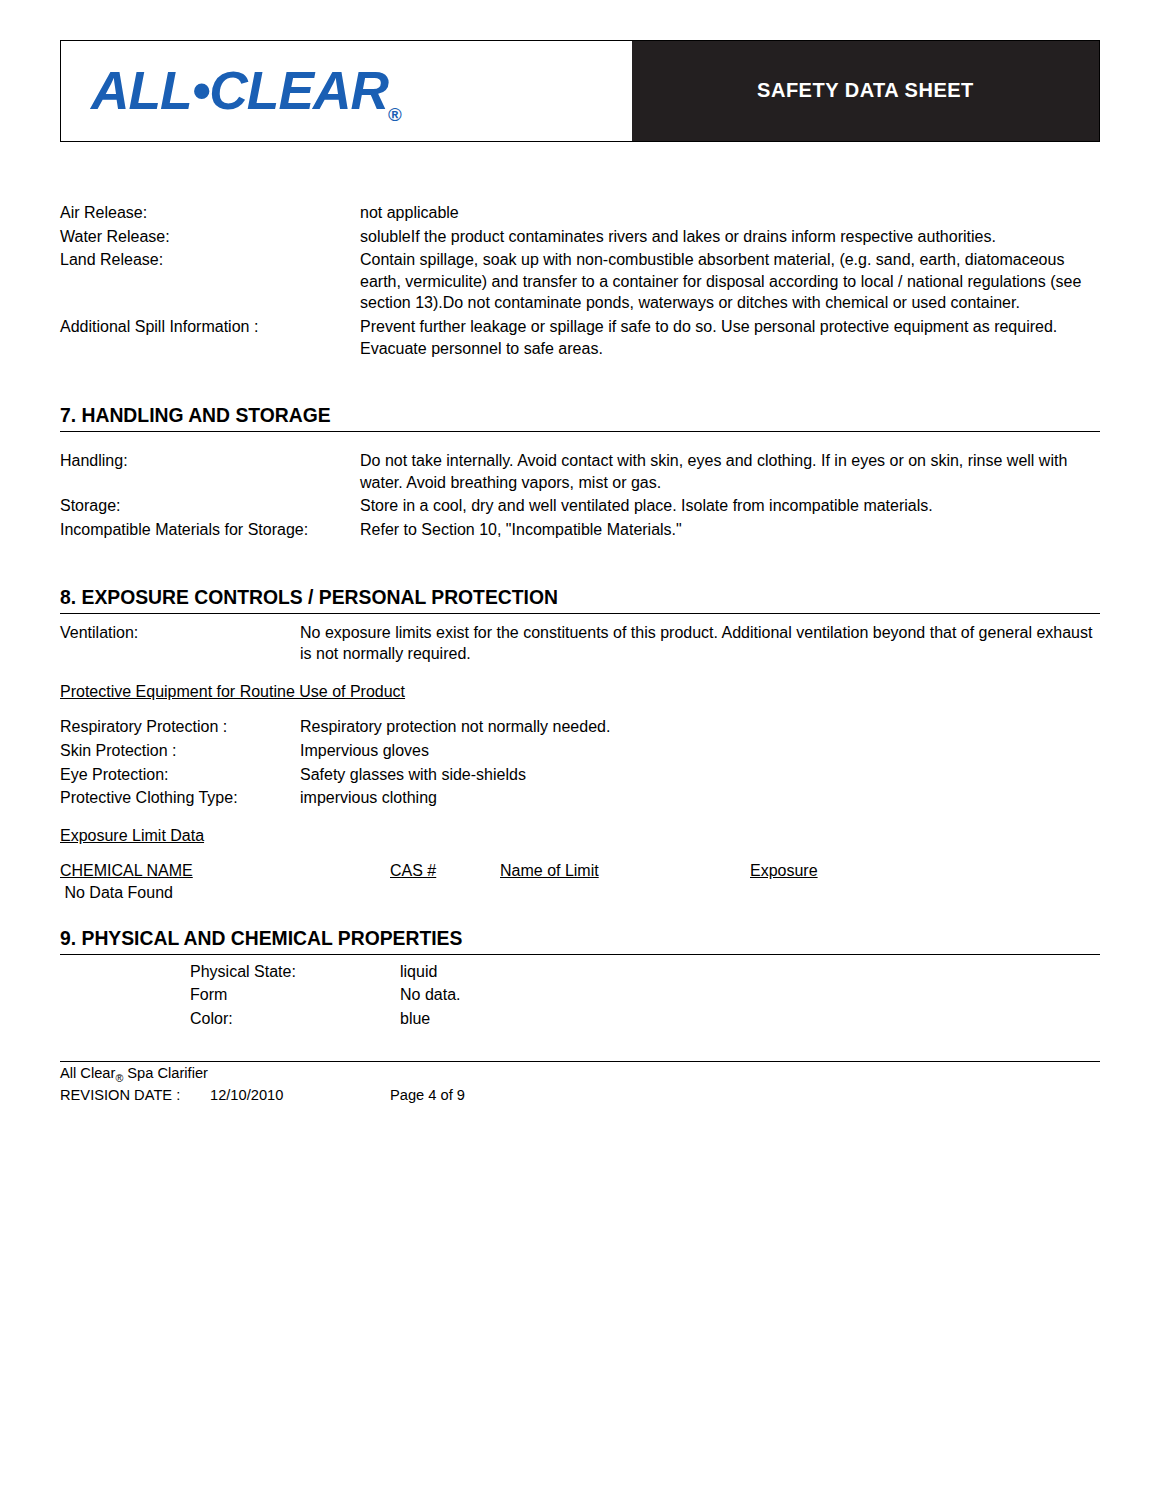ALL•CLEAR®
SAFETY DATA SHEET
| Air Release: | not applicable |
| Water Release: | solubleIf the product contaminates rivers and lakes or drains inform respective authorities. |
| Land Release: | Contain spillage, soak up with non-combustible absorbent material, (e.g. sand, earth, diatomaceous earth, vermiculite) and transfer to a container for disposal according to local / national regulations (see section 13).Do not contaminate ponds, waterways or ditches with chemical or used container. |
| Additional Spill Information : | Prevent further leakage or spillage if safe to do so. Use personal protective equipment as required. Evacuate personnel to safe areas. |
7. HANDLING AND STORAGE
| Handling: | Do not take internally. Avoid contact with skin, eyes and clothing. If in eyes or on skin, rinse well with water. Avoid breathing vapors, mist or gas. |
| Storage: | Store in a cool, dry and well ventilated place. Isolate from incompatible materials. |
| Incompatible Materials for Storage: | Refer to Section 10, "Incompatible Materials." |
8. EXPOSURE CONTROLS / PERSONAL PROTECTION
| Ventilation : | No exposure limits exist for the constituents of this product. Additional ventilation beyond that of general exhaust is not normally required. |
Protective Equipment for Routine Use of Product
| Respiratory Protection : | Respiratory protection not normally needed. |
| Skin Protection : | Impervious gloves |
| Eye Protection: | Safety glasses with side-shields |
| Protective Clothing Type: | impervious clothing |
Exposure Limit Data
| CHEMICAL NAME | CAS # | Name of Limit | Exposure |
| No Data Found |
9. PHYSICAL AND CHEMICAL PROPERTIES
| Physical State: | liquid |
| Form | No data. |
| Color: | blue |
All Clear® Spa Clarifier
REVISION DATE : 12/10/2010 Page 4 of 9